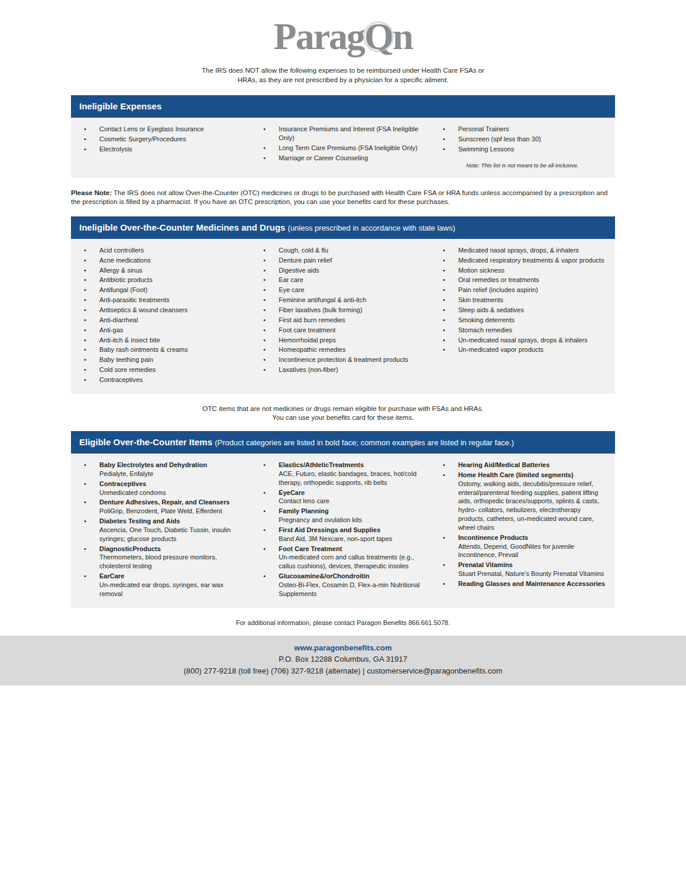ParagQn
The IRS does NOT allow the following expenses to be reimbursed under Health Care FSAs or
HRAs, as they are not prescribed by a physician for a specific ailment.
Ineligible Expenses
Contact Lens or Eyeglass Insurance
Cosmetic Surgery/Procedures
Electrolysis
Insurance Premiums and Interest (FSA Ineligible Only)
Long Term Care Premiums (FSA Ineligible Only)
Marriage or Career Counseling
Personal Trainers
Sunscreen (spf less than 30)
Swimming Lessons
Note: This list is not meant to be all-inclusive.
Please Note: The IRS does not allow Over-the-Counter (OTC) medicines or drugs to be purchased with Health Care FSA or HRA funds unless accompanied by a prescription and the prescription is filled by a pharmacist. If you have an OTC prescription, you can use your benefits card for these purchases.
Ineligible Over-the-Counter Medicines and Drugs (unless prescribed in accordance with state laws)
Acid controllers
Acne medications
Allergy & sinus
Antibiotic products
Antifungal (Foot)
Anti-parasitic treatments
Antiseptics & wound cleansers
Anti-diarrheal
Anti-gas
Anti-itch & insect bite
Baby rash ointments & creams
Baby teething pain
Cold sore remedies
Contraceptives
Cough, cold & flu
Denture pain relief
Digestive aids
Ear care
Eye care
Feminine antifungal & anti-itch
Fiber laxatives (bulk forming)
First aid burn remedies
Foot care treatment
Hemorrhoidal preps
Homeopathic remedies
Incontinence protection & treatment products
Laxatives (non-fiber)
Medicated nasal sprays, drops, & inhalers
Medicated respiratory treatments & vapor products
Motion sickness
Oral remedies or treatments
Pain relief (includes aspirin)
Skin treatments
Sleep aids & sedatives
Smoking deterrents
Stomach remedies
Un-medicated nasal sprays, drops & inhalers
Un-medicated vapor products
OTC items that are not medicines or drugs remain eligible for purchase with FSAs and HRAs.
You can use your benefits card for these items.
Eligible Over-the-Counter Items (Product categories are listed in bold face; common examples are listed in regular face.)
Baby Electrolytes and Dehydration Pedialyte, Enfalyte
Contraceptives Unmedicated condoms
Denture Adhesives, Repair, and Cleansers PoliGrip, Benzodent, Plate Weld, Efferdent
Diabetes Testing and Aids Ascencia, One Touch, Diabetic Tussin, insulin syringes; glucose products
DiagnosticProducts Thermometers, blood pressure monitors, cholesterol testing
EarCare Un-medicated ear drops, syringes, ear wax removal
Elastics/AthleticTreatments ACE, Futuro, elastic bandages, braces, hot/cold therapy, orthopedic supports, rib belts
EyeCare Contact lens care
Family Planning Pregnancy and ovulation kits
First Aid Dressings and Supplies Band Aid, 3M Nexcare, non-sport tapes
Foot Care Treatment Un-medicated corn and callus treatments (e.g., callus cushions), devices, therapeutic insoles
Glucosamine&/orChondroitin Osteo-Bi-Flex, Cosamin D, Flex-a-min Nutritional Supplements
Hearing Aid/Medical Batteries
Home Health Care (limited segments) Ostomy, walking aids, decubitis/pressure relief, enteral/parenteral feeding supplies, patient lifting aids, orthopedic braces/supports, splints & casts, hydro- collators, nebulizers, electrotherapy products, catheters, un-medicated wound care, wheel chairs
Incontinence Products Attends, Depend, GoodNites for juvenile incontinence, Prevail
Prenatal Vitamins Stuart Prenatal, Nature’s Bounty Prenatal Vitamins
Reading Glasses and Maintenance Accessories
For additional information, please contact Paragon Benefits 866.661.5078.
www.paragonbenefits.com
P.O. Box 12288 Columbus, GA 31917
(800) 277-9218 (toll free) (706) 327-9218 (alternate) | customerservice@paragonbenefits.com